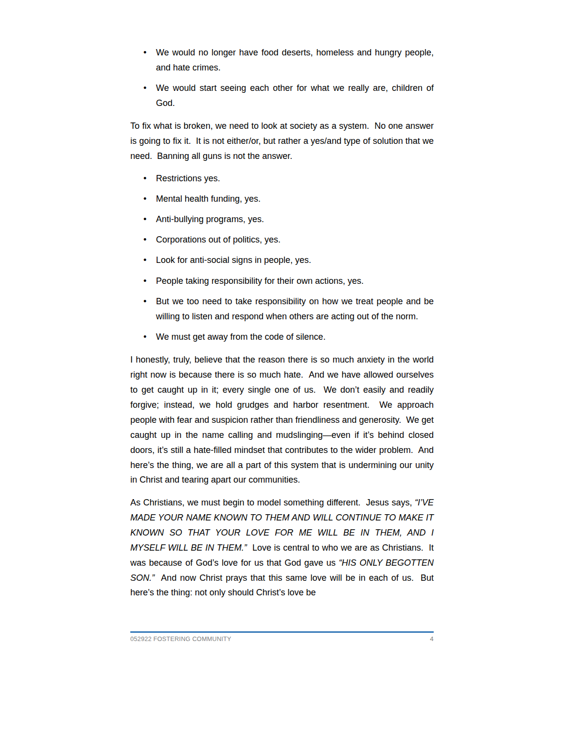We would no longer have food deserts, homeless and hungry people, and hate crimes.
We would start seeing each other for what we really are, children of God.
To fix what is broken, we need to look at society as a system. No one answer is going to fix it. It is not either/or, but rather a yes/and type of solution that we need. Banning all guns is not the answer.
Restrictions yes.
Mental health funding, yes.
Anti-bullying programs, yes.
Corporations out of politics, yes.
Look for anti-social signs in people, yes.
People taking responsibility for their own actions, yes.
But we too need to take responsibility on how we treat people and be willing to listen and respond when others are acting out of the norm.
We must get away from the code of silence.
I honestly, truly, believe that the reason there is so much anxiety in the world right now is because there is so much hate. And we have allowed ourselves to get caught up in it; every single one of us. We don’t easily and readily forgive; instead, we hold grudges and harbor resentment. We approach people with fear and suspicion rather than friendliness and generosity. We get caught up in the name calling and mudslinging—even if it’s behind closed doors, it’s still a hate-filled mindset that contributes to the wider problem. And here’s the thing, we are all a part of this system that is undermining our unity in Christ and tearing apart our communities.
As Christians, we must begin to model something different. Jesus says, “I’VE MADE YOUR NAME KNOWN TO THEM AND WILL CONTINUE TO MAKE IT KNOWN SO THAT YOUR LOVE FOR ME WILL BE IN THEM, AND I MYSELF WILL BE IN THEM.” Love is central to who we are as Christians. It was because of God’s love for us that God gave us “HIS ONLY BEGOTTEN SON.” And now Christ prays that this same love will be in each of us. But here’s the thing: not only should Christ’s love be
052922 Fostering Community 4